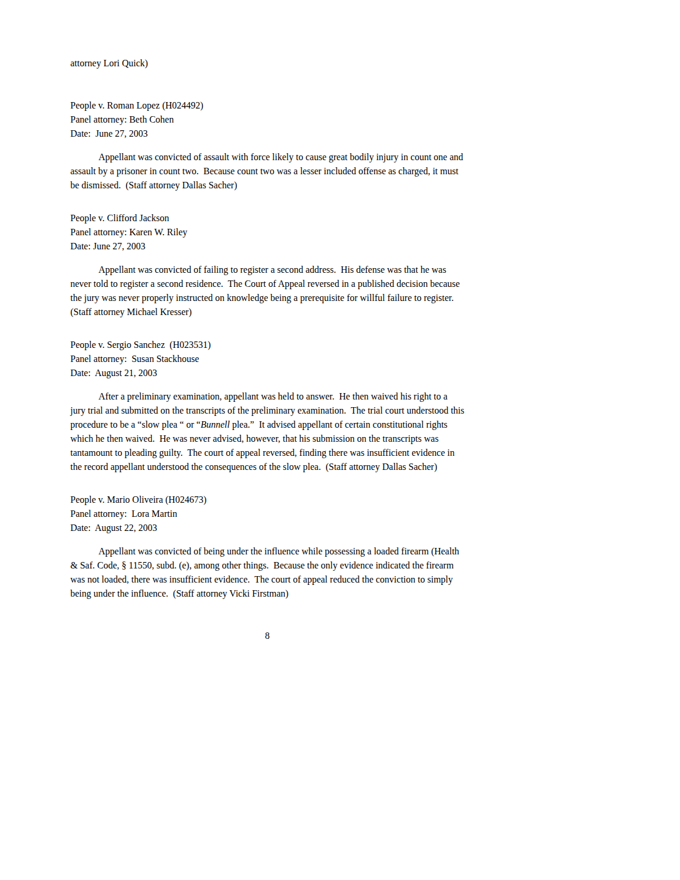attorney Lori Quick)
People v. Roman Lopez (H024492)
Panel attorney: Beth Cohen
Date: June 27, 2003
Appellant was convicted of assault with force likely to cause great bodily injury in count one and assault by a prisoner in count two. Because count two was a lesser included offense as charged, it must be dismissed. (Staff attorney Dallas Sacher)
People v. Clifford Jackson
Panel attorney: Karen W. Riley
Date: June 27, 2003
Appellant was convicted of failing to register a second address. His defense was that he was never told to register a second residence. The Court of Appeal reversed in a published decision because the jury was never properly instructed on knowledge being a prerequisite for willful failure to register. (Staff attorney Michael Kresser)
People v. Sergio Sanchez (H023531)
Panel attorney: Susan Stackhouse
Date: August 21, 2003
After a preliminary examination, appellant was held to answer. He then waived his right to a jury trial and submitted on the transcripts of the preliminary examination. The trial court understood this procedure to be a “slow plea “ or “Bunnell plea.” It advised appellant of certain constitutional rights which he then waived. He was never advised, however, that his submission on the transcripts was tantamount to pleading guilty. The court of appeal reversed, finding there was insufficient evidence in the record appellant understood the consequences of the slow plea. (Staff attorney Dallas Sacher)
People v. Mario Oliveira (H024673)
Panel attorney: Lora Martin
Date: August 22, 2003
Appellant was convicted of being under the influence while possessing a loaded firearm (Health & Saf. Code, § 11550, subd. (e), among other things. Because the only evidence indicated the firearm was not loaded, there was insufficient evidence. The court of appeal reduced the conviction to simply being under the influence. (Staff attorney Vicki Firstman)
8